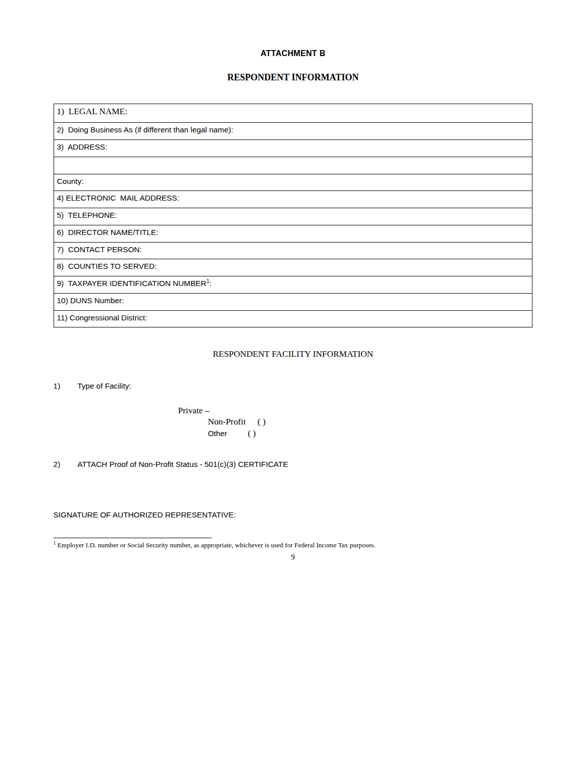ATTACHMENT B
RESPONDENT INFORMATION
| 1) LEGAL NAME: |
| 2) Doing Business As (if different than legal name): |
| 3) ADDRESS: |
| County: |
| 4) ELECTRONIC MAIL ADDRESS: |
| 5) TELEPHONE: |
| 6) DIRECTOR NAME/TITLE: |
| 7) CONTACT PERSON: |
| 8) COUNTIES TO SERVED: |
| 9) TAXPAYER IDENTIFICATION NUMBER 1 : |
| 10) DUNS Number: |
| 11) Congressional District: |
RESPONDENT FACILITY INFORMATION
Type of Facility:
Private –
Non-Profit ( )
Other ( )
ATTACH Proof of Non-Profit Status - 501(c)(3) CERTIFICATE
SIGNATURE OF AUTHORIZED REPRESENTATIVE:
1 Employer I.D. number or Social Security number, as appropriate, whichever is used for Federal Income Tax purposes.
9